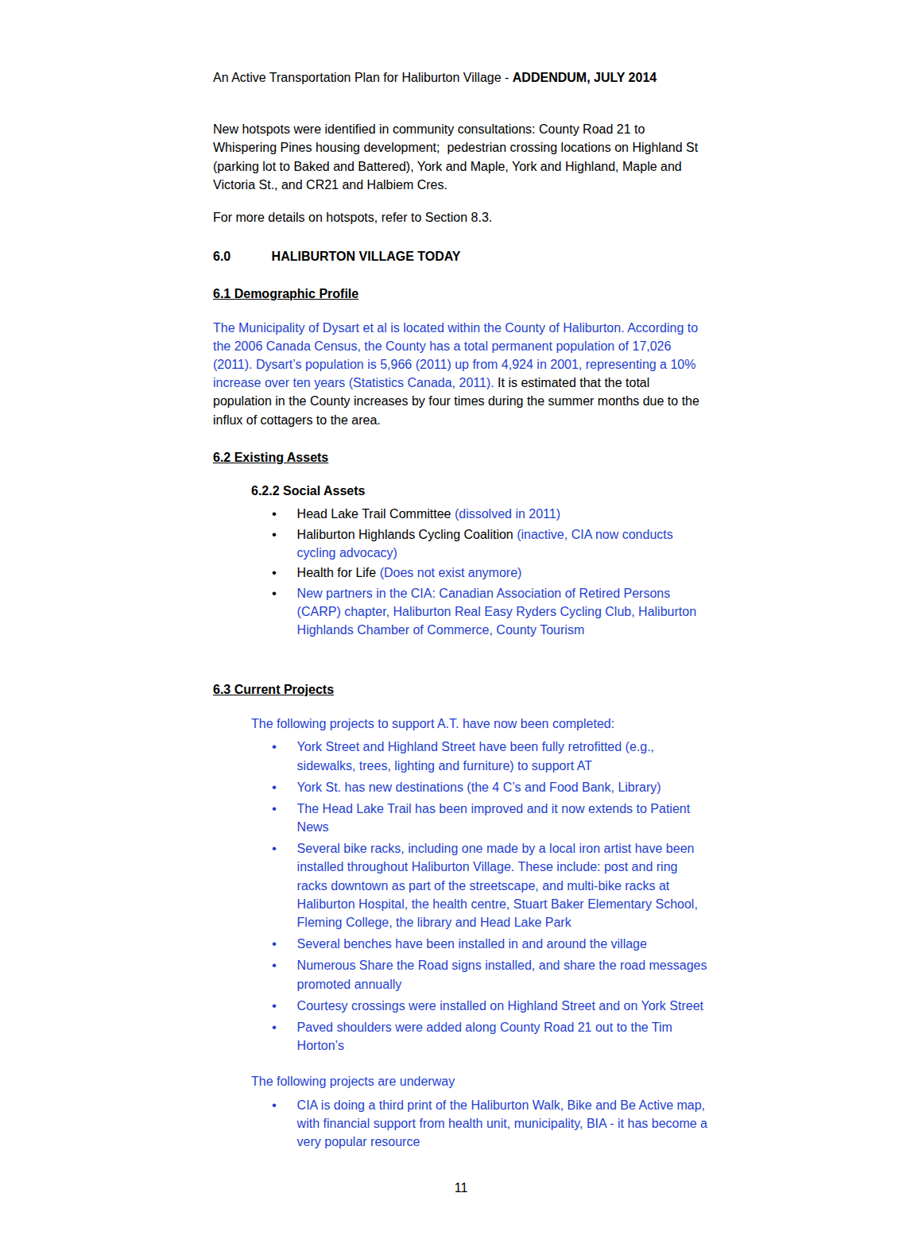An Active Transportation Plan for Haliburton Village - ADDENDUM, JULY 2014
New hotspots were identified in community consultations: County Road 21 to Whispering Pines housing development; pedestrian crossing locations on Highland St (parking lot to Baked and Battered), York and Maple, York and Highland, Maple and Victoria St., and CR21 and Halbiem Cres.
For more details on hotspots, refer to Section 8.3.
6.0 HALIBURTON VILLAGE TODAY
6.1 Demographic Profile
The Municipality of Dysart et al is located within the County of Haliburton. According to the 2006 Canada Census, the County has a total permanent population of 17,026 (2011). Dysart’s population is 5,966 (2011) up from 4,924 in 2001, representing a 10% increase over ten years (Statistics Canada, 2011). It is estimated that the total population in the County increases by four times during the summer months due to the influx of cottagers to the area.
6.2 Existing Assets
6.2.2 Social Assets
Head Lake Trail Committee (dissolved in 2011)
Haliburton Highlands Cycling Coalition (inactive, CIA now conducts cycling advocacy)
Health for Life (Does not exist anymore)
New partners in the CIA: Canadian Association of Retired Persons (CARP) chapter, Haliburton Real Easy Ryders Cycling Club, Haliburton Highlands Chamber of Commerce, County Tourism
6.3 Current Projects
The following projects to support A.T. have now been completed:
York Street and Highland Street have been fully retrofitted (e.g., sidewalks, trees, lighting and furniture) to support AT
York St. has new destinations (the 4 C’s and Food Bank, Library)
The Head Lake Trail has been improved and it now extends to Patient News
Several bike racks, including one made by a local iron artist have been installed throughout Haliburton Village. These include: post and ring racks downtown as part of the streetscape, and multi-bike racks at Haliburton Hospital, the health centre, Stuart Baker Elementary School, Fleming College, the library and Head Lake Park
Several benches have been installed in and around the village
Numerous Share the Road signs installed, and share the road messages promoted annually
Courtesy crossings were installed on Highland Street and on York Street
Paved shoulders were added along County Road 21 out to the Tim Horton’s
The following projects are underway
CIA is doing a third print of the Haliburton Walk, Bike and Be Active map, with financial support from health unit, municipality, BIA - it has become a very popular resource
11